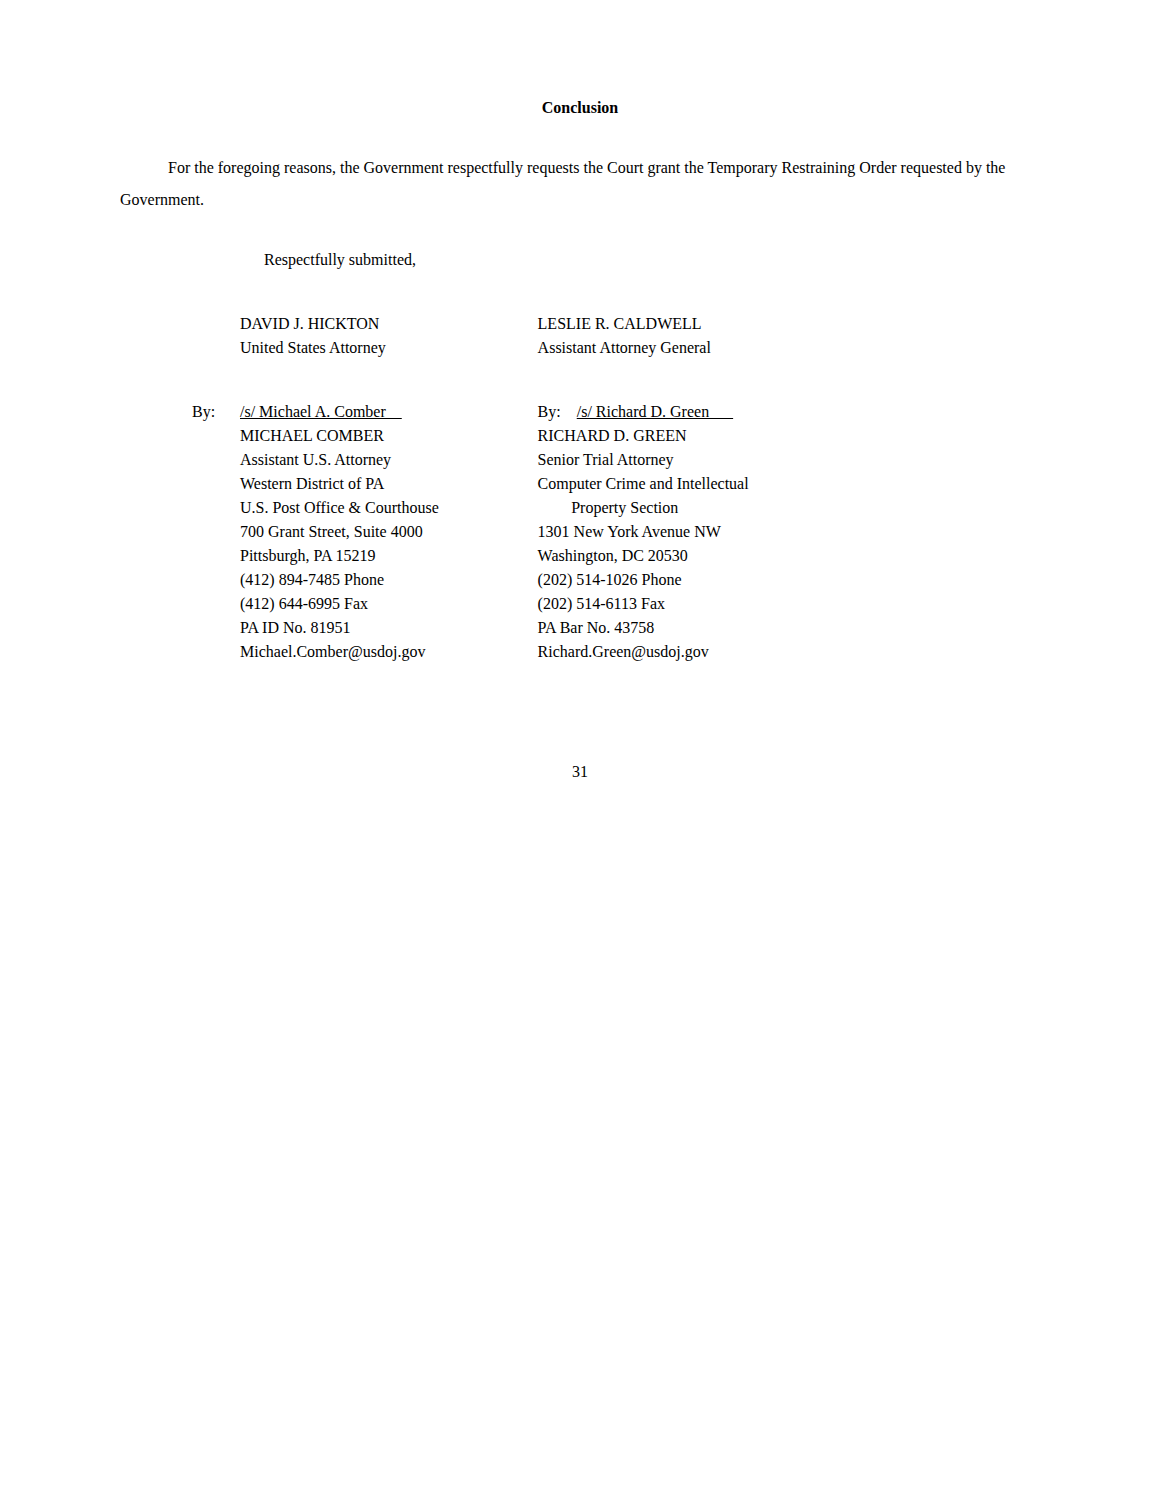Conclusion
For the foregoing reasons, the Government respectfully requests the Court grant the Temporary Restraining Order requested by the Government.
Respectfully submitted,
| | DAVID J. HICKTON United States Attorney | LESLIE R. CALDWELL Assistant Attorney General |
| By: | /s/ Michael A. Comber MICHAEL COMBER Assistant U.S. Attorney Western District of PA U.S. Post Office & Courthouse 700 Grant Street, Suite 4000 Pittsburgh, PA 15219 (412) 894-7485 Phone (412) 644-6995 Fax PA ID No. 81951 Michael.Comber@usdoj.gov | By: /s/ Richard D. Green RICHARD D. GREEN Senior Trial Attorney Computer Crime and Intellectual Property Section 1301 New York Avenue NW Washington, DC 20530 (202) 514-1026 Phone (202) 514-6113 Fax PA Bar No. 43758 Richard.Green@usdoj.gov |
31